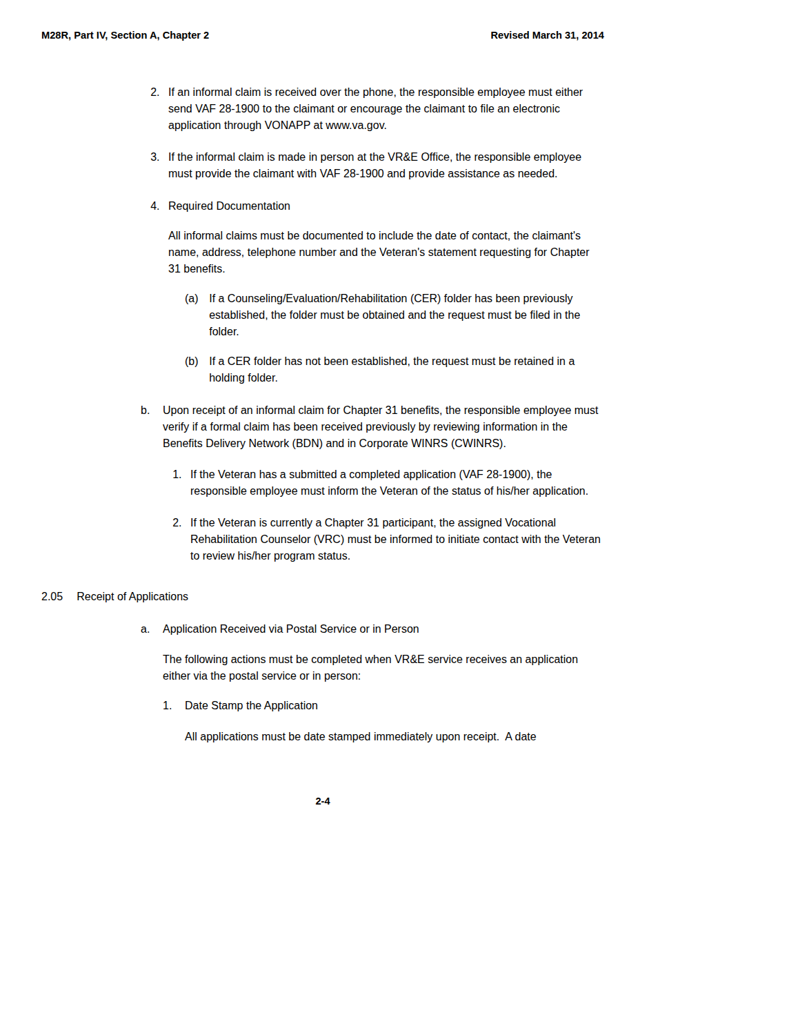M28R, Part IV, Section A, Chapter 2 Revised March 31, 2014
If an informal claim is received over the phone, the responsible employee must either send VAF 28-1900 to the claimant or encourage the claimant to file an electronic application through VONAPP at www.va.gov.
If the informal claim is made in person at the VR&E Office, the responsible employee must provide the claimant with VAF 28-1900 and provide assistance as needed.
Required Documentation
All informal claims must be documented to include the date of contact, the claimant's name, address, telephone number and the Veteran's statement requesting for Chapter 31 benefits.
If a Counseling/Evaluation/Rehabilitation (CER) folder has been previously established, the folder must be obtained and the request must be filed in the folder.
If a CER folder has not been established, the request must be retained in a holding folder.
b. Upon receipt of an informal claim for Chapter 31 benefits, the responsible employee must verify if a formal claim has been received previously by reviewing information in the Benefits Delivery Network (BDN) and in Corporate WINRS (CWINRS).
If the Veteran has a submitted a completed application (VAF 28-1900), the responsible employee must inform the Veteran of the status of his/her application.
If the Veteran is currently a Chapter 31 participant, the assigned Vocational Rehabilitation Counselor (VRC) must be informed to initiate contact with the Veteran to review his/her program status.
2.05 Receipt of Applications
a. Application Received via Postal Service or in Person
The following actions must be completed when VR&E service receives an application either via the postal service or in person:
1. Date Stamp the Application
All applications must be date stamped immediately upon receipt. A date
2-4